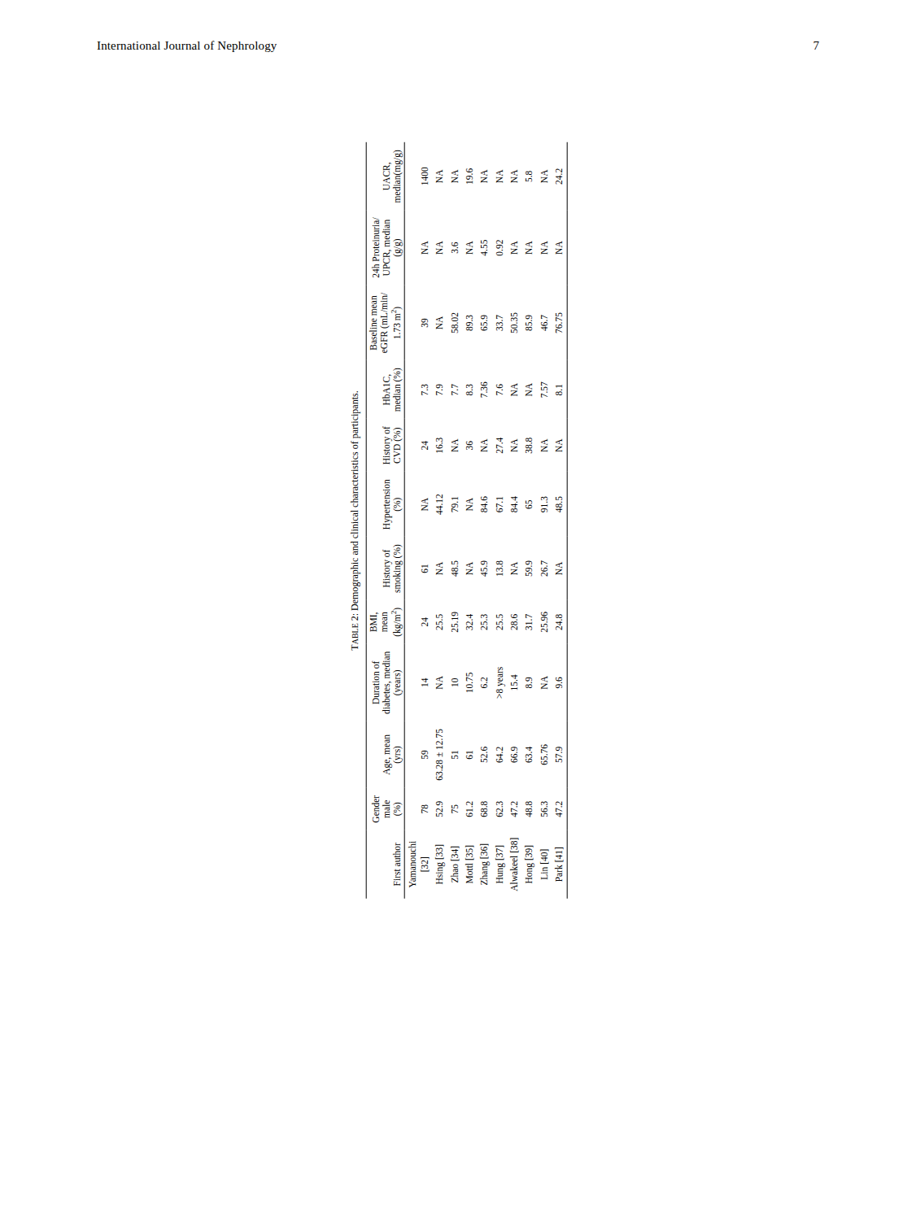International Journal of Nephrology
7
T ABLE 2: Demographic and clinical characteristics of participants.
| First author | Gender male (%) | Age, mean (yrs) | Duration of diabetes, median (years) | BMI, mean (kg/m 2 ) | History of smoking (%) | Hypertension (%) | History of CVD (%) | HbA1C, median (%) | Baseline mean eGFR (mL/min/ 1.73 m 2 ) | 24h Proteinuria/ UPCR, median (g/g) | UACR, median(mg/g) |
| --- | --- | --- | --- | --- | --- | --- | --- | --- | --- | --- | --- |
| Yamanouchi [32] | 78 | 59 | 14 | 24 | 61 | NA | 24 | 7.3 | 39 | NA | 1400 |
| Hsing [33] | 52.9 | 63.28 ± 12.75 | NA | 25.5 | NA | 44.12 | 16.3 | 7.9 | NA | NA | NA |
| Zhao [34] | 75 | 51 | 10 | 25.19 | 48.5 | 79.1 | NA | 7.7 | 58.02 | 3.6 | NA |
| Mottl [35] | 61.2 | 61 | 10.75 | 32.4 | NA | NA | 36 | 8.3 | 89.3 | NA | 19.6 |
| Zhang [36] | 68.8 | 52.6 | 6.2 | 25.3 | 45.9 | 84.6 | NA | 7.36 | 65.9 | 4.55 | NA |
| Hung [37] | 62.3 | 64.2 | >8 years | 25.5 | 13.8 | 67.1 | 27.4 | 7.6 | 33.7 | 0.92 | NA |
| Alwakeel [38] | 47.2 | 66.9 | 15.4 | 28.6 | NA | 84.4 | NA | NA | 50.35 | NA | NA |
| Hong [39] | 48.8 | 63.4 | 8.9 | 31.7 | 59.9 | 65 | 38.8 | NA | 85.9 | NA | 5.8 |
| Lin [40] | 56.3 | 65.76 | NA | 25.96 | 26.7 | 91.3 | NA | 7.57 | 46.7 | NA | NA |
| Park [41] | 47.2 | 57.9 | 9.6 | 24.8 | NA | 48.5 | NA | 8.1 | 76.75 | NA | 24.2 |